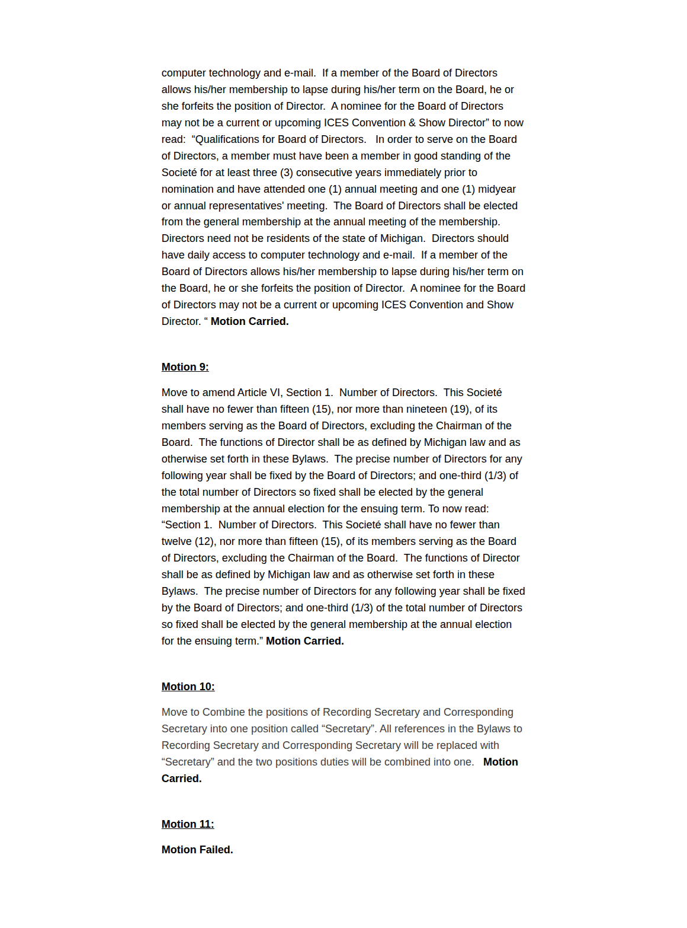computer technology and e-mail. If a member of the Board of Directors allows his/her membership to lapse during his/her term on the Board, he or she forfeits the position of Director. A nominee for the Board of Directors may not be a current or upcoming ICES Convention & Show Director” to now read: “Qualifications for Board of Directors. In order to serve on the Board of Directors, a member must have been a member in good standing of the Societé for at least three (3) consecutive years immediately prior to nomination and have attended one (1) annual meeting and one (1) midyear or annual representatives' meeting. The Board of Directors shall be elected from the general membership at the annual meeting of the membership. Directors need not be residents of the state of Michigan. Directors should have daily access to computer technology and e-mail. If a member of the Board of Directors allows his/her membership to lapse during his/her term on the Board, he or she forfeits the position of Director. A nominee for the Board of Directors may not be a current or upcoming ICES Convention and Show Director. “ Motion Carried.
Motion 9:
Move to amend Article VI, Section 1. Number of Directors. This Societé shall have no fewer than fifteen (15), nor more than nineteen (19), of its members serving as the Board of Directors, excluding the Chairman of the Board. The functions of Director shall be as defined by Michigan law and as otherwise set forth in these Bylaws. The precise number of Directors for any following year shall be fixed by the Board of Directors; and one-third (1/3) of the total number of Directors so fixed shall be elected by the general membership at the annual election for the ensuing term. To now read: “Section 1. Number of Directors. This Societé shall have no fewer than twelve (12), nor more than fifteen (15), of its members serving as the Board of Directors, excluding the Chairman of the Board. The functions of Director shall be as defined by Michigan law and as otherwise set forth in these Bylaws. The precise number of Directors for any following year shall be fixed by the Board of Directors; and one-third (1/3) of the total number of Directors so fixed shall be elected by the general membership at the annual election for the ensuing term.” Motion Carried.
Motion 10:
Move to Combine the positions of Recording Secretary and Corresponding Secretary into one position called “Secretary”. All references in the Bylaws to Recording Secretary and Corresponding Secretary will be replaced with “Secretary” and the two positions duties will be combined into one. Motion Carried.
Motion 11:
Motion Failed.